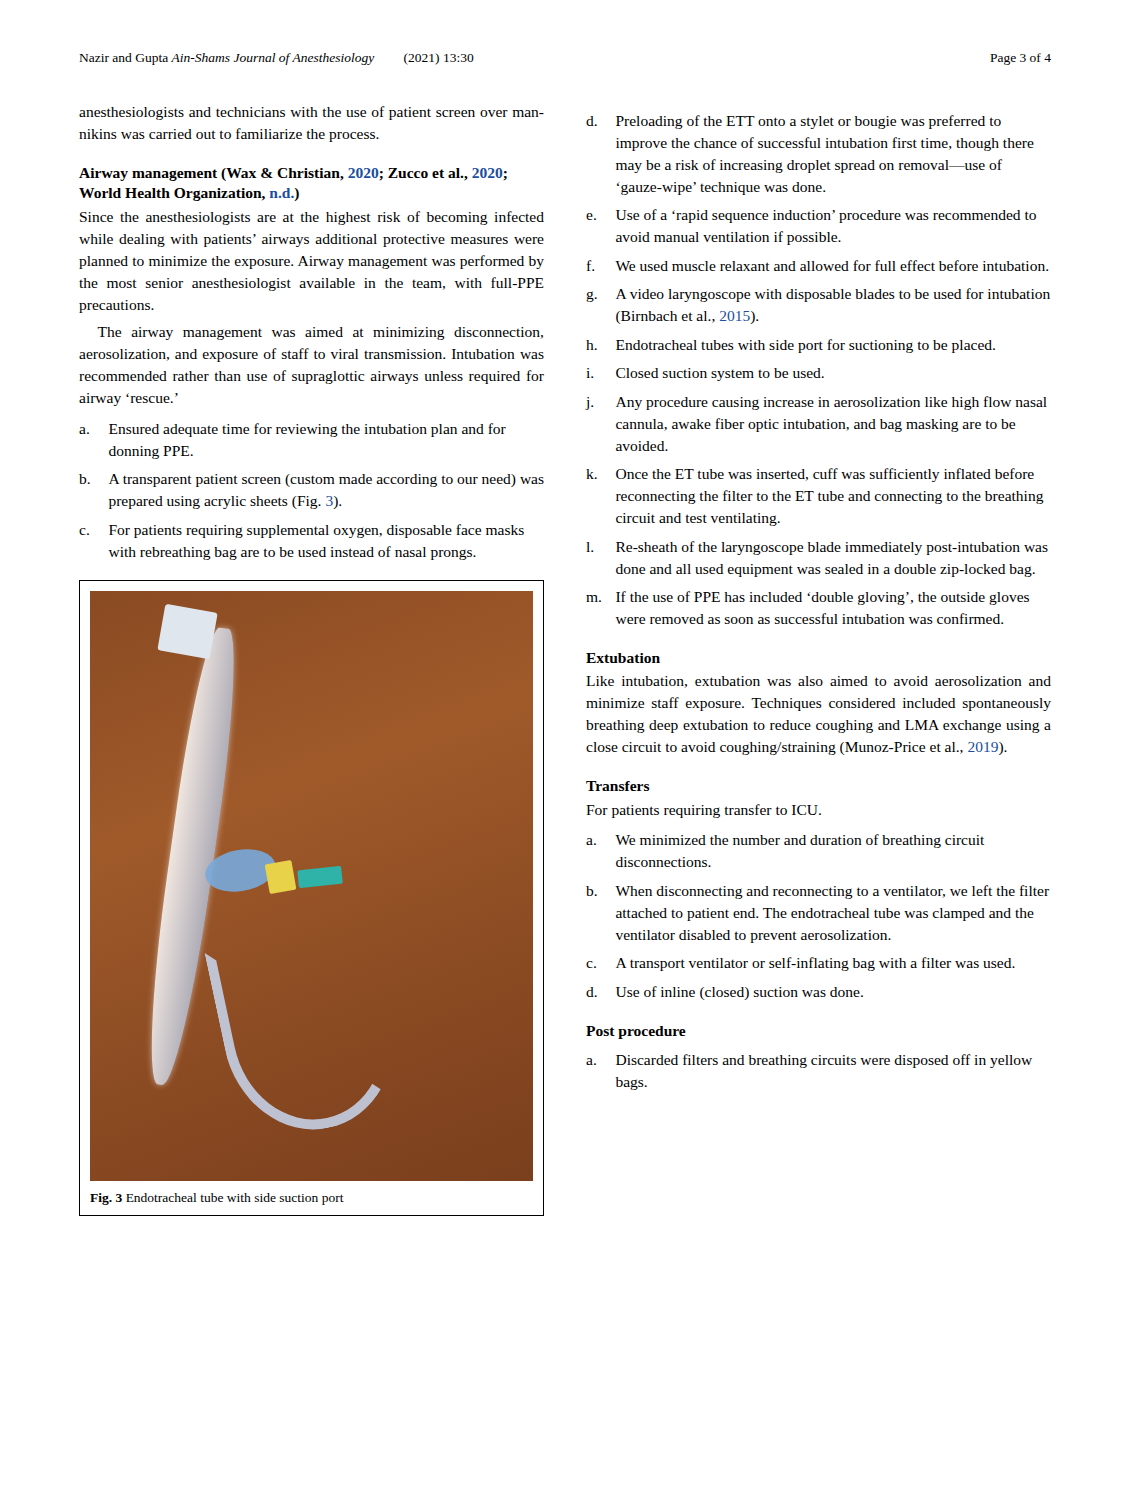Nazir and Gupta Ain-Shams Journal of Anesthesiology (2021) 13:30
Page 3 of 4
anesthesiologists and technicians with the use of patient screen over mannikins was carried out to familiarize the process.
Airway management (Wax & Christian, 2020; Zucco et al., 2020; World Health Organization, n.d.)
Since the anesthesiologists are at the highest risk of becoming infected while dealing with patients’ airways additional protective measures were planned to minimize the exposure. Airway management was performed by the most senior anesthesiologist available in the team, with full-PPE precautions.
The airway management was aimed at minimizing disconnection, aerosolization, and exposure of staff to viral transmission. Intubation was recommended rather than use of supraglottic airways unless required for airway ‘rescue.’
a. Ensured adequate time for reviewing the intubation plan and for donning PPE.
b. A transparent patient screen (custom made according to our need) was prepared using acrylic sheets (Fig. 3).
c. For patients requiring supplemental oxygen, disposable face masks with rebreathing bag are to be used instead of nasal prongs.
Fig. 3 Endotracheal tube with side suction port
d. Preloading of the ETT onto a stylet or bougie was preferred to improve the chance of successful intubation first time, though there may be a risk of increasing droplet spread on removal—use of ‘gauze-wipe’ technique was done.
e. Use of a ‘rapid sequence induction’ procedure was recommended to avoid manual ventilation if possible.
f. We used muscle relaxant and allowed for full effect before intubation.
g. A video laryngoscope with disposable blades to be used for intubation (Birnbach et al., 2015).
h. Endotracheal tubes with side port for suctioning to be placed.
i. Closed suction system to be used.
j. Any procedure causing increase in aerosolization like high flow nasal cannula, awake fiber optic intubation, and bag masking are to be avoided.
k. Once the ET tube was inserted, cuff was sufficiently inflated before reconnecting the filter to the ET tube and connecting to the breathing circuit and test ventilating.
l. Re-sheath of the laryngoscope blade immediately post-intubation was done and all used equipment was sealed in a double zip-locked bag.
m. If the use of PPE has included ‘double gloving’, the outside gloves were removed as soon as successful intubation was confirmed.
Extubation
Like intubation, extubation was also aimed to avoid aerosolization and minimize staff exposure. Techniques considered included spontaneously breathing deep extubation to reduce coughing and LMA exchange using a close circuit to avoid coughing/straining (Munoz-Price et al., 2019).
Transfers
For patients requiring transfer to ICU.
a. We minimized the number and duration of breathing circuit disconnections.
b. When disconnecting and reconnecting to a ventilator, we left the filter attached to patient end. The endotracheal tube was clamped and the ventilator disabled to prevent aerosolization.
c. A transport ventilator or self-inflating bag with a filter was used.
d. Use of inline (closed) suction was done.
Post procedure
a. Discarded filters and breathing circuits were disposed off in yellow bags.